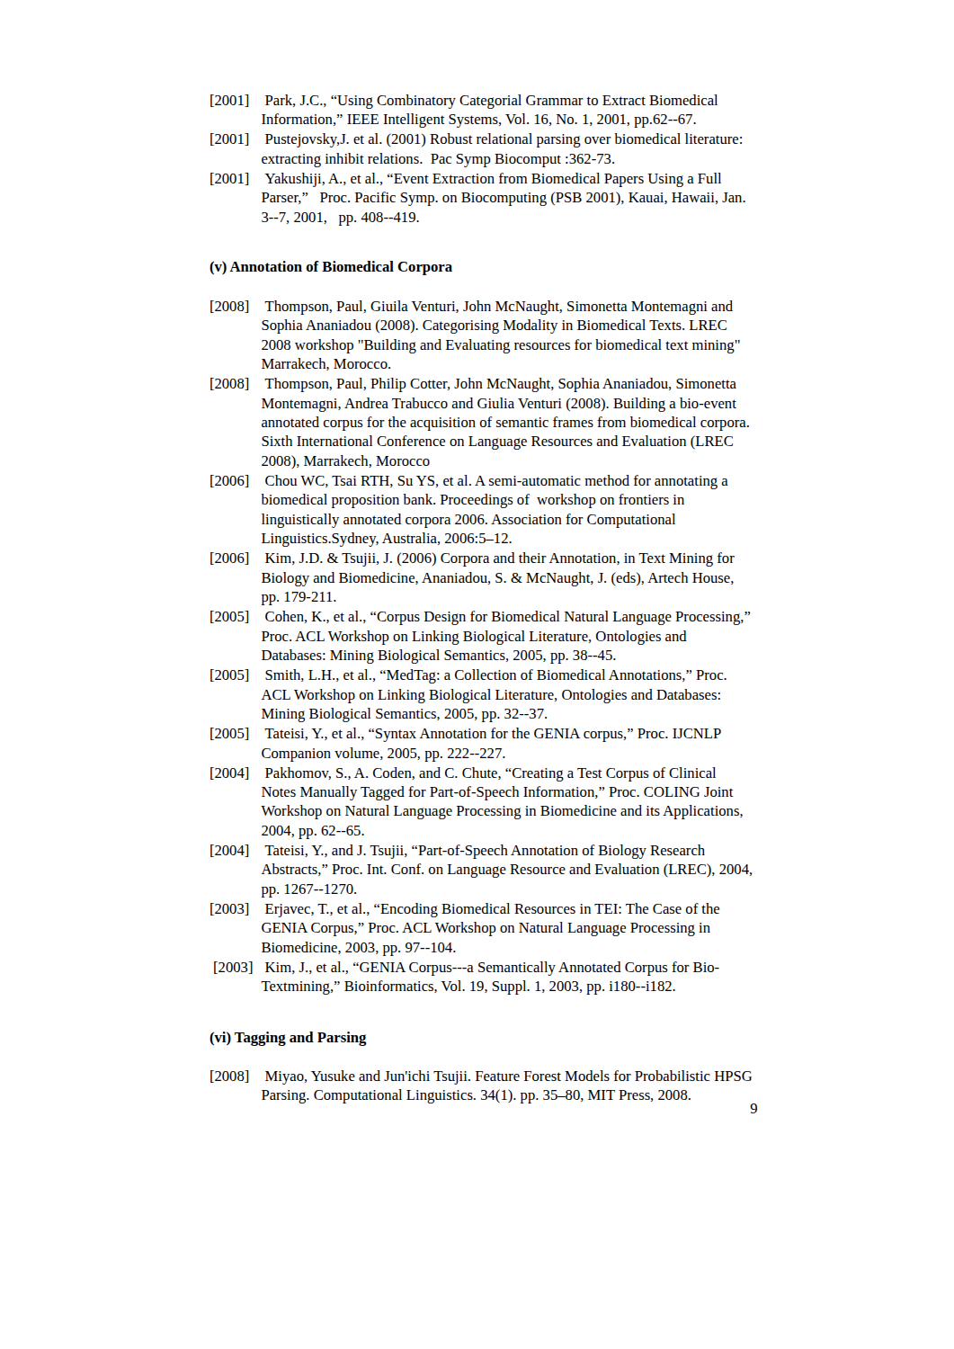[2001] Park, J.C., “Using Combinatory Categorial Grammar to Extract Biomedical Information,” IEEE Intelligent Systems, Vol. 16, No. 1, 2001, pp.62--67.
[2001] Pustejovsky,J. et al. (2001) Robust relational parsing over biomedical literature: extracting inhibit relations. Pac Symp Biocomput :362-73.
[2001] Yakushiji, A., et al., “Event Extraction from Biomedical Papers Using a Full Parser,” Proc. Pacific Symp. on Biocomputing (PSB 2001), Kauai, Hawaii, Jan. 3--7, 2001, pp. 408--419.
(v) Annotation of Biomedical Corpora
[2008] Thompson, Paul, Giuila Venturi, John McNaught, Simonetta Montemagni and Sophia Ananiadou (2008). Categorising Modality in Biomedical Texts. LREC 2008 workshop "Building and Evaluating resources for biomedical text mining" Marrakech, Morocco.
[2008] Thompson, Paul, Philip Cotter, John McNaught, Sophia Ananiadou, Simonetta Montemagni, Andrea Trabucco and Giulia Venturi (2008). Building a bio-event annotated corpus for the acquisition of semantic frames from biomedical corpora. Sixth International Conference on Language Resources and Evaluation (LREC 2008), Marrakech, Morocco
[2006] Chou WC, Tsai RTH, Su YS, et al. A semi-automatic method for annotating a biomedical proposition bank. Proceedings of workshop on frontiers in linguistically annotated corpora 2006. Association for Computational Linguistics.Sydney, Australia, 2006:5–12.
[2006] Kim, J.D. & Tsujii, J. (2006) Corpora and their Annotation, in Text Mining for Biology and Biomedicine, Ananiadou, S. & McNaught, J. (eds), Artech House, pp. 179-211.
[2005] Cohen, K., et al., “Corpus Design for Biomedical Natural Language Processing,” Proc. ACL Workshop on Linking Biological Literature, Ontologies and Databases: Mining Biological Semantics, 2005, pp. 38--45.
[2005] Smith, L.H., et al., “MedTag: a Collection of Biomedical Annotations,” Proc. ACL Workshop on Linking Biological Literature, Ontologies and Databases: Mining Biological Semantics, 2005, pp. 32--37.
[2005] Tateisi, Y., et al., “Syntax Annotation for the GENIA corpus,” Proc. IJCNLP Companion volume, 2005, pp. 222--227.
[2004] Pakhomov, S., A. Coden, and C. Chute, “Creating a Test Corpus of Clinical Notes Manually Tagged for Part-of-Speech Information,” Proc. COLING Joint Workshop on Natural Language Processing in Biomedicine and its Applications, 2004, pp. 62--65.
[2004] Tateisi, Y., and J. Tsujii, “Part-of-Speech Annotation of Biology Research Abstracts,” Proc. Int. Conf. on Language Resource and Evaluation (LREC), 2004, pp. 1267--1270.
[2003] Erjavec, T., et al., “Encoding Biomedical Resources in TEI: The Case of the GENIA Corpus,” Proc. ACL Workshop on Natural Language Processing in Biomedicine, 2003, pp. 97--104.
[2003] Kim, J., et al., “GENIA Corpus---a Semantically Annotated Corpus for Bio-Textmining,” Bioinformatics, Vol. 19, Suppl. 1, 2003, pp. i180--i182.
(vi) Tagging and Parsing
[2008] Miyao, Yusuke and Jun'ichi Tsujii. Feature Forest Models for Probabilistic HPSG Parsing. Computational Linguistics. 34(1). pp. 35–80, MIT Press, 2008.
9